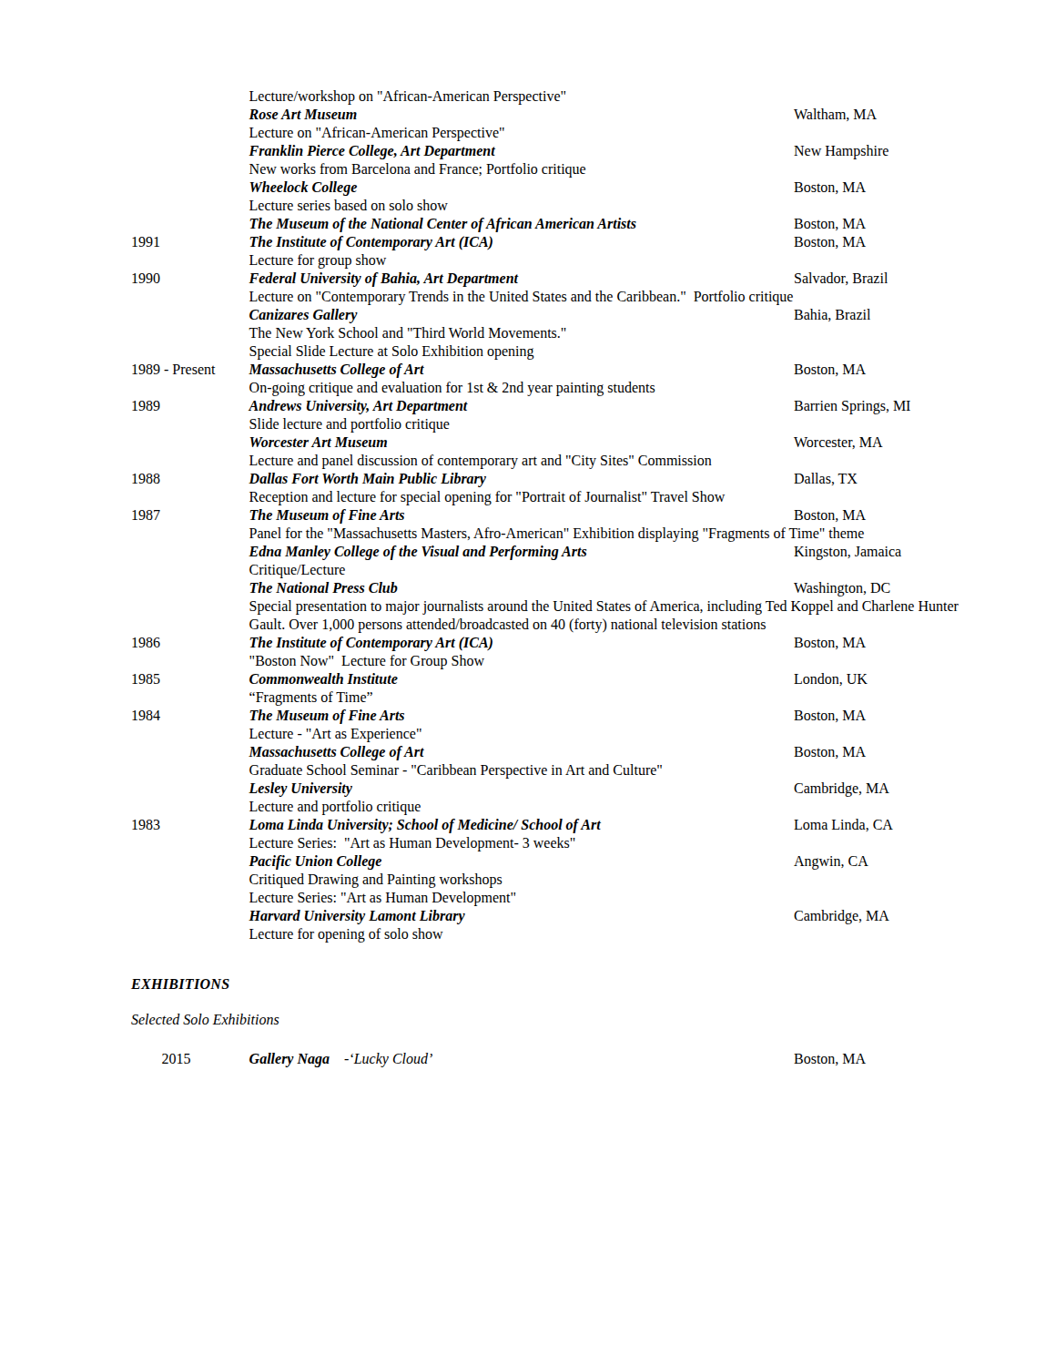| | Lecture/workshop on "African-American Perspective" Rose Art Museum Waltham, MA Lecture on "African-American Perspective" Franklin Pierce College, Art Department New Hampshire New works from Barcelona and France; Portfolio critique Wheelock College Boston, MA Lecture series based on solo show The Museum of the National Center of African American Artists Boston, MA |
| 1991 | The Institute of Contemporary Art (ICA) Boston, MA Lecture for group show |
| 1990 | Federal University of Bahia, Art Department Salvador, Brazil Lecture on "Contemporary Trends in the United States and the Caribbean." Portfolio critique Canizares Gallery Bahia, Brazil The New York School and "Third World Movements." Special Slide Lecture at Solo Exhibition opening |
| 1989 - Present | Massachusetts College of Art Boston, MA On-going critique and evaluation for 1st & 2nd year painting students |
| 1989 | Andrews University, Art Department Barrien Springs, MI Slide lecture and portfolio critique Worcester Art Museum Worcester, MA Lecture and panel discussion of contemporary art and "City Sites" Commission |
| 1988 | Dallas Fort Worth Main Public Library Dallas, TX Reception and lecture for special opening for "Portrait of Journalist" Travel Show |
| 1987 | The Museum of Fine Arts Boston, MA Panel for the "Massachusetts Masters, Afro-American" Exhibition displaying "Fragments of Time" theme Edna Manley College of the Visual and Performing Arts Kingston, Jamaica Critique/Lecture The National Press Club Washington, DC Special presentation to major journalists around the United States of America, including Ted Koppel and Charlene Hunter Gault. Over 1,000 persons attended/broadcasted on 40 (forty) national television stations |
| 1986 | The Institute of Contemporary Art (ICA) Boston, MA "Boston Now" Lecture for Group Show |
| 1985 | Commonwealth Institute London, UK “Fragments of Time” |
| 1984 | The Museum of Fine Arts Boston, MA Lecture - "Art as Experience" Massachusetts College of Art Boston, MA Graduate School Seminar - "Caribbean Perspective in Art and Culture" Lesley University Cambridge, MA Lecture and portfolio critique |
| 1983 | Loma Linda University; School of Medicine/ School of Art Loma Linda, CA Lecture Series: "Art as Human Development- 3 weeks" Pacific Union College Angwin, CA Critiqued Drawing and Painting workshops Lecture Series: "Art as Human Development" Harvard University Lamont Library Cambridge, MA Lecture for opening of solo show |
EXHIBITIONS
Selected Solo Exhibitions
2015 Gallery Naga -‘Lucky Cloud’ Boston, MA